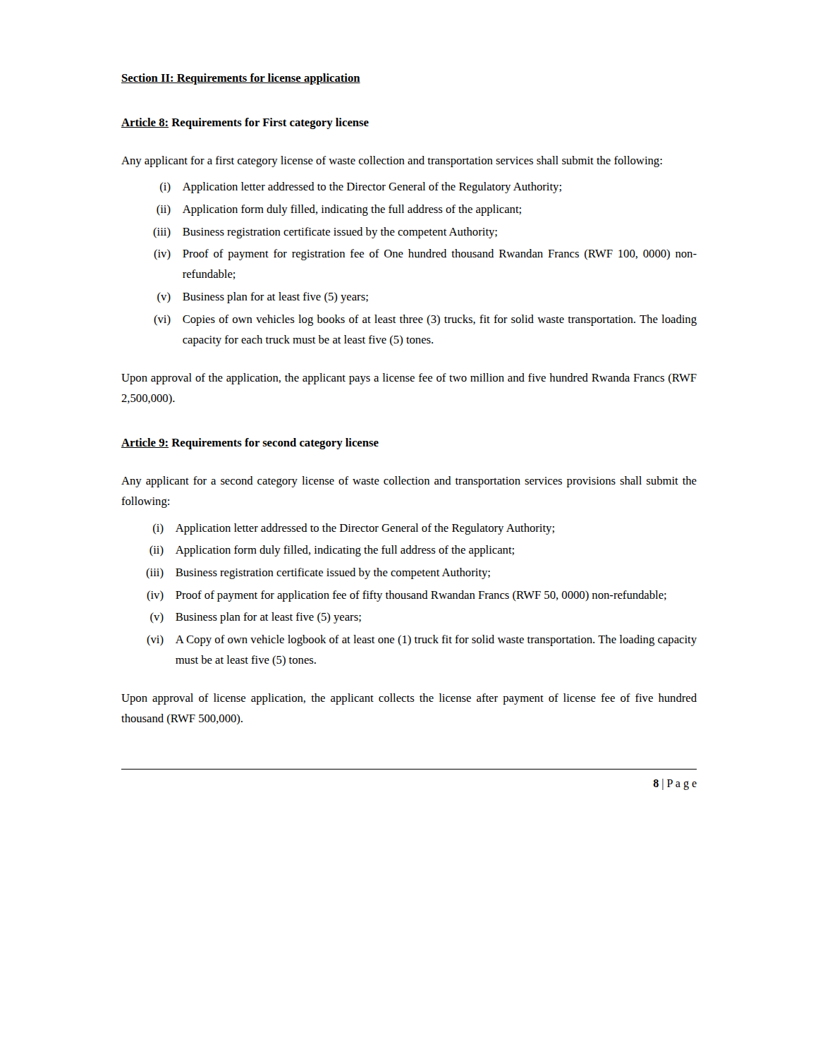Section II: Requirements for license application
Article 8: Requirements for First category license
Any applicant for a first category license of waste collection and transportation services shall submit the following:
Application letter addressed to the Director General of the Regulatory Authority;
Application form duly filled, indicating the full address of the applicant;
Business registration certificate issued by the competent Authority;
Proof of payment for registration fee of One hundred thousand Rwandan Francs (RWF 100, 0000) non-refundable;
Business plan for at least five (5) years;
Copies of own vehicles log books of at least three (3) trucks, fit for solid waste transportation. The loading capacity for each truck must be at least five (5) tones.
Upon approval of the application, the applicant pays a license fee of two million and five hundred Rwanda Francs (RWF 2,500,000).
Article 9: Requirements for second category license
Any applicant for a second category license of waste collection and transportation services provisions shall submit the following:
Application letter addressed to the Director General of the Regulatory Authority;
Application form duly filled, indicating the full address of the applicant;
Business registration certificate issued by the competent Authority;
Proof of payment for application fee of fifty thousand Rwandan Francs (RWF 50, 0000) non-refundable;
Business plan for at least five (5) years;
A Copy of own vehicle logbook of at least one (1) truck fit for solid waste transportation. The loading capacity must be at least five (5) tones.
Upon approval of license application, the applicant collects the license after payment of license fee of five hundred thousand (RWF 500,000).
8 | P a g e